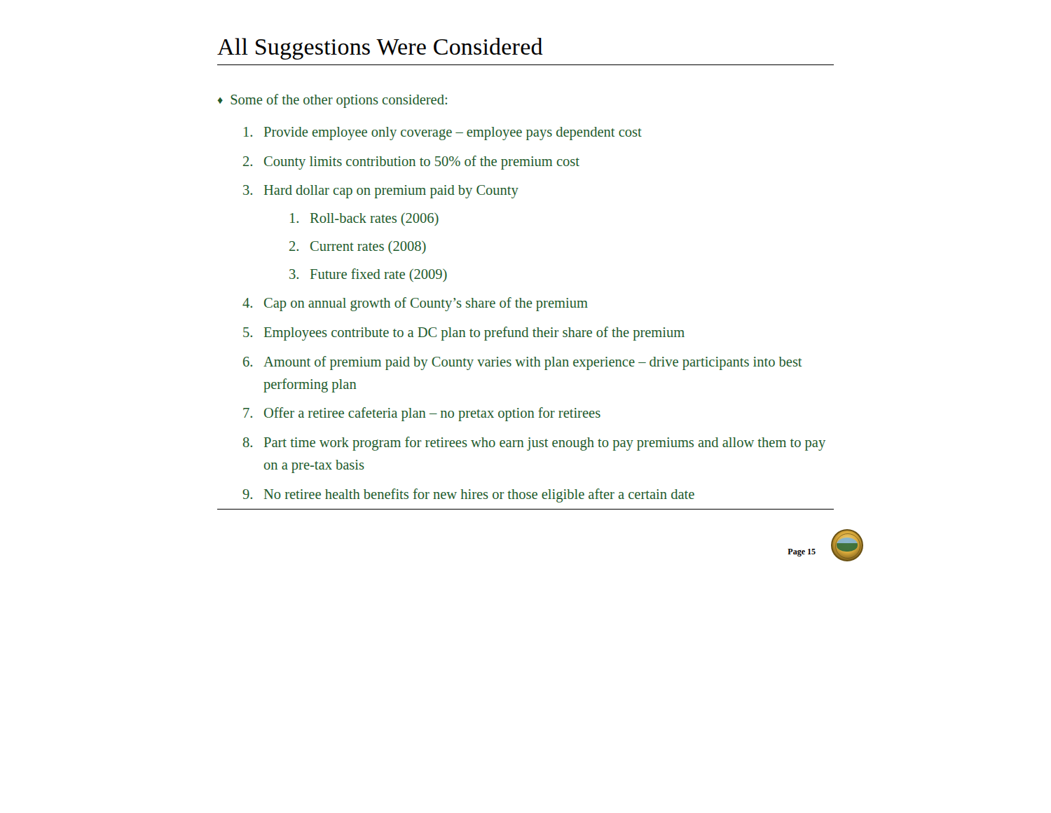All Suggestions Were Considered
♦Some of the other options considered:
1. Provide employee only coverage – employee pays dependent cost
2. County limits contribution to 50% of the premium cost
3. Hard dollar cap on premium paid by County
1. Roll-back rates (2006)
2. Current rates (2008)
3. Future fixed rate (2009)
4. Cap on annual growth of County’s share of the premium
5. Employees contribute to a DC plan to prefund their share of the premium
6. Amount of premium paid by County varies with plan experience – drive participants into best performing plan
7. Offer a retiree cafeteria plan – no pretax option for retirees
8. Part time work program for retirees who earn just enough to pay premiums and allow them to pay on a pre-tax basis
9. No retiree health benefits for new hires or those eligible after a certain date
Page 15